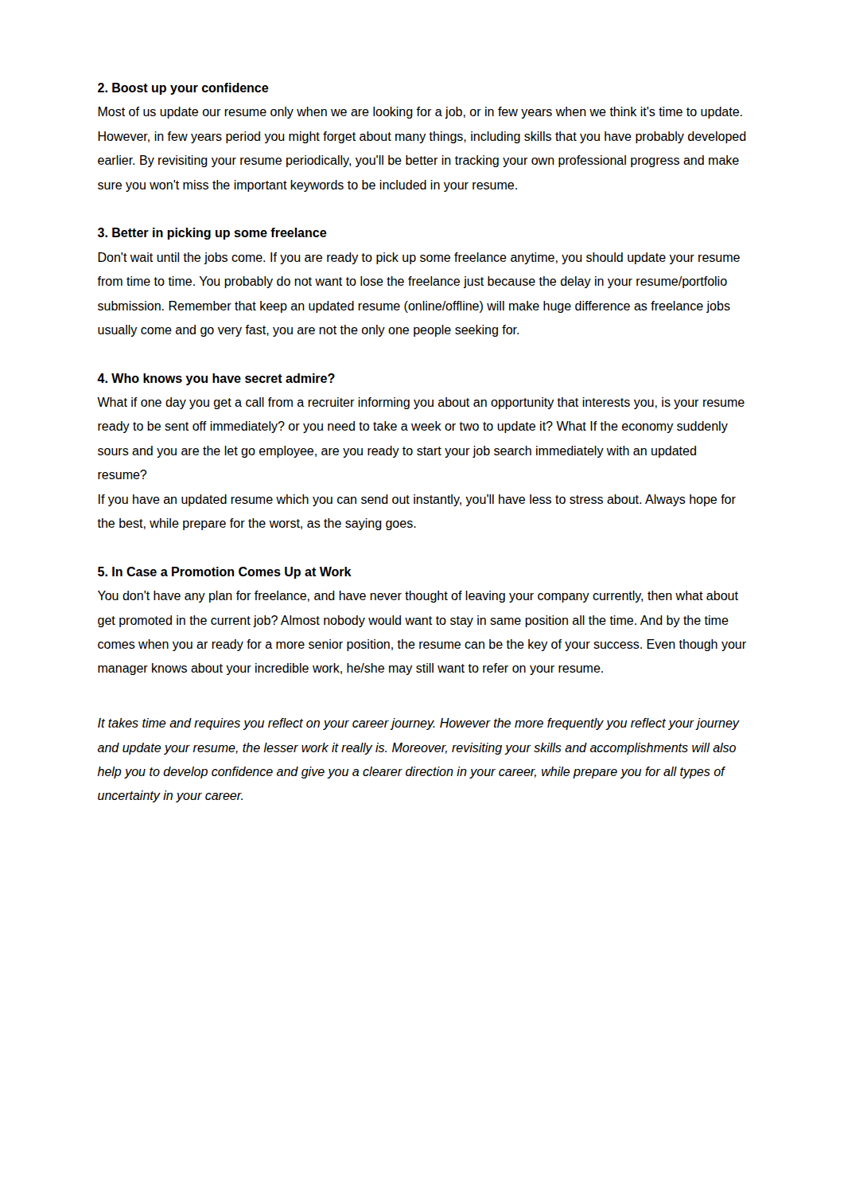2. Boost up your confidence
Most of us update our resume only when we are looking for a job, or in few years when we think it's time to update. However, in few years period you might forget about many things, including skills that you have probably developed earlier. By revisiting your resume periodically, you'll be better in tracking your own professional progress and make sure you won't miss the important keywords to be included in your resume.
3. Better in picking up some freelance
Don't wait until the jobs come. If you are ready to pick up some freelance anytime, you should update your resume from time to time. You probably do not want to lose the freelance just because the delay in your resume/portfolio submission. Remember that keep an updated resume (online/offline) will make huge difference as freelance jobs usually come and go very fast, you are not the only one people seeking for.
4. Who knows you have secret admire?
What if one day you get a call from a recruiter informing you about an opportunity that interests you, is your resume ready to be sent off immediately? or you need to take a week or two to update it? What If the economy suddenly sours and you are the let go employee, are you ready to start your job search immediately with an updated resume?
If you have an updated resume which you can send out instantly, you'll have less to stress about. Always hope for the best, while prepare for the worst, as the saying goes.
5. In Case a Promotion Comes Up at Work
You don't have any plan for freelance, and have never thought of leaving your company currently, then what about get promoted in the current job? Almost nobody would want to stay in same position all the time. And by the time comes when you ar ready for a more senior position, the resume can be the key of your success. Even though your manager knows about your incredible work, he/she may still want to refer on your resume.
It takes time and requires you reflect on your career journey. However the more frequently you reflect your journey and update your resume, the lesser work it really is. Moreover, revisiting your skills and accomplishments will also help you to develop confidence and give you a clearer direction in your career, while prepare you for all types of uncertainty in your career.